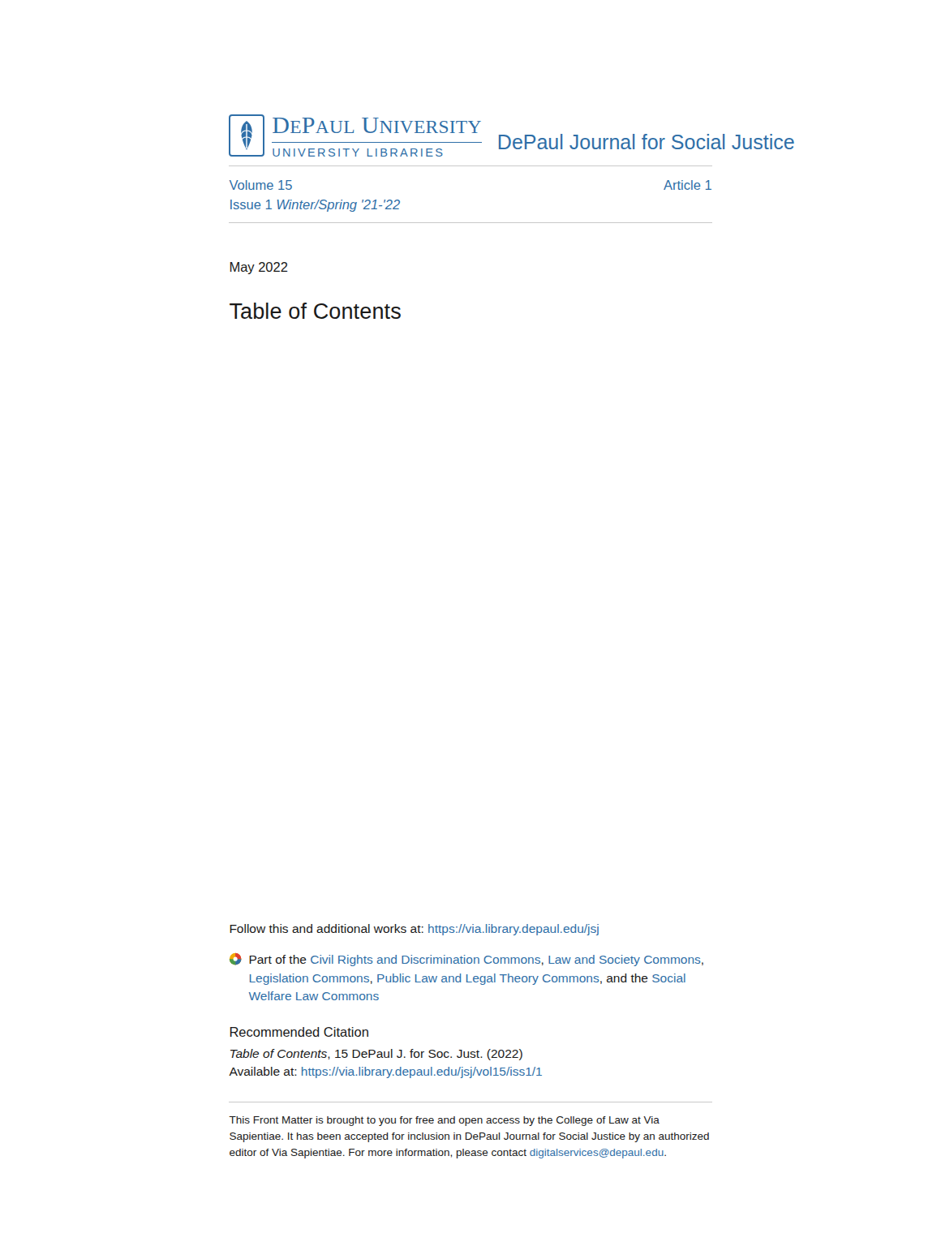DEPAUL UNIVERSITY
University Libraries
DePaul Journal for Social Justice
Volume 15
Issue 1 Winter/Spring '21-'22
Article 1
May 2022
Table of Contents
Follow this and additional works at: https://via.library.depaul.edu/jsj
Part of the Civil Rights and Discrimination Commons, Law and Society Commons, Legislation Commons, Public Law and Legal Theory Commons, and the Social Welfare Law Commons
Recommended Citation
Table of Contents, 15 DePaul J. for Soc. Just. (2022)
Available at: https://via.library.depaul.edu/jsj/vol15/iss1/1
This Front Matter is brought to you for free and open access by the College of Law at Via Sapientiae. It has been accepted for inclusion in DePaul Journal for Social Justice by an authorized editor of Via Sapientiae. For more information, please contact digitalservices@depaul.edu.